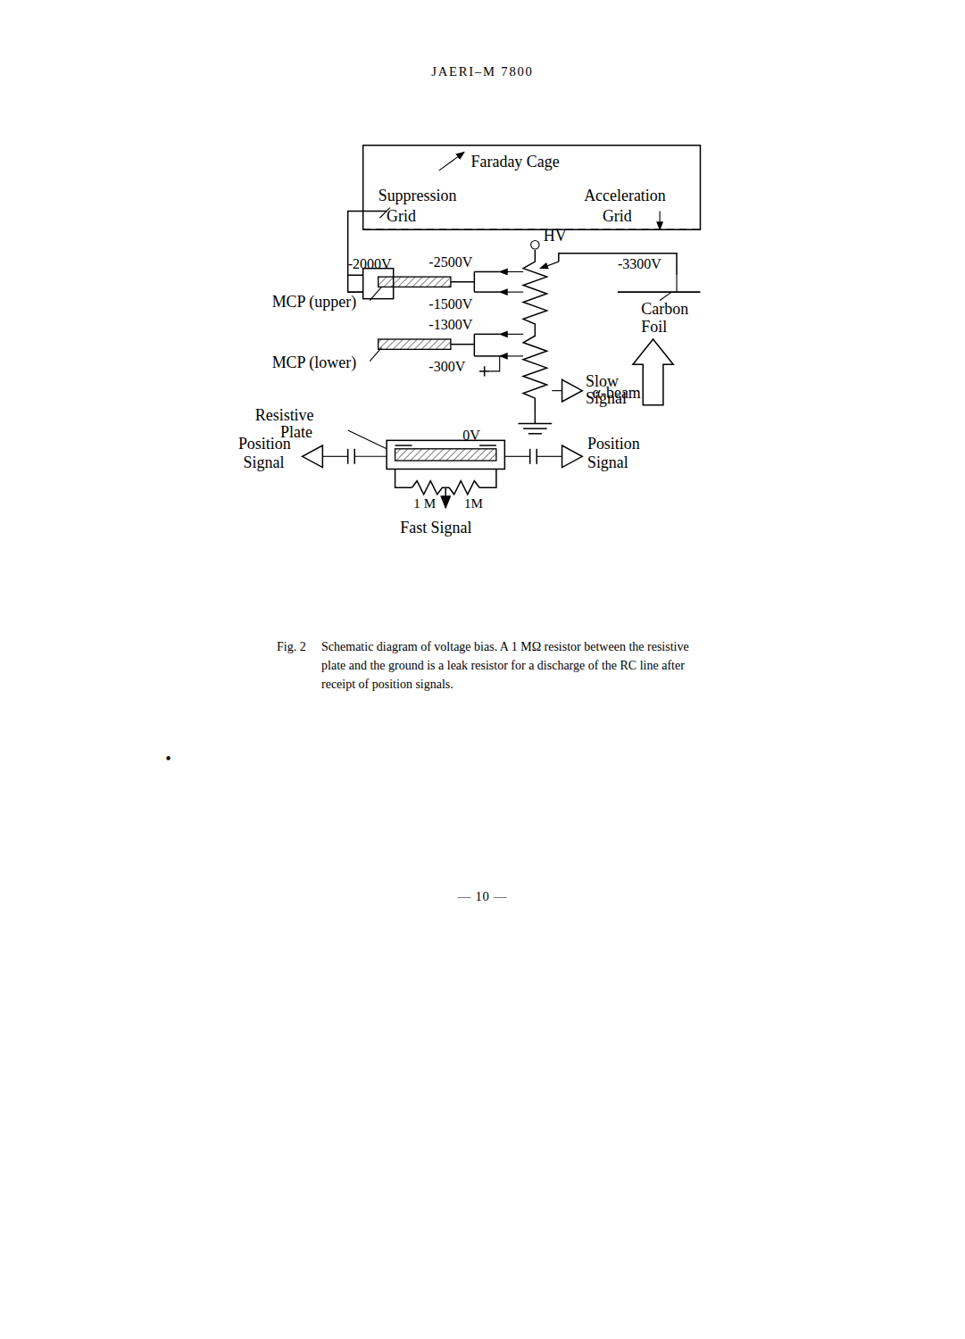JAERI–M 7800
Schematic diagram of voltage bias Hand-drawn schematic showing a Faraday cage with suppression grid and acceleration grid, upper and lower MCP plates, a resistive plate, a high-voltage divider chain with taps at minus 2000, minus 2500, minus 1500, minus 1300, minus 300 and minus 3300 volts, a carbon foil, an alpha beam arrow, and outputs labelled slow signal, fast signal and position signals. Faraday Cage Suppression Grid Acceleration Grid HV -2000V -2500V -1500V MCP (upper) -1300V -300V MCP (lower) Slow Signal -3300V Carbon Foil α-beam Resistive Plate 0V Position Signal Position Signal 1 M 1M Fast Signal
Fig. 2
Schematic diagram of voltage bias. A 1 MΩ resistor between the resistive plate and the ground is a leak resistor for a discharge of the RC line after receipt of position signals.
•
— 10 —